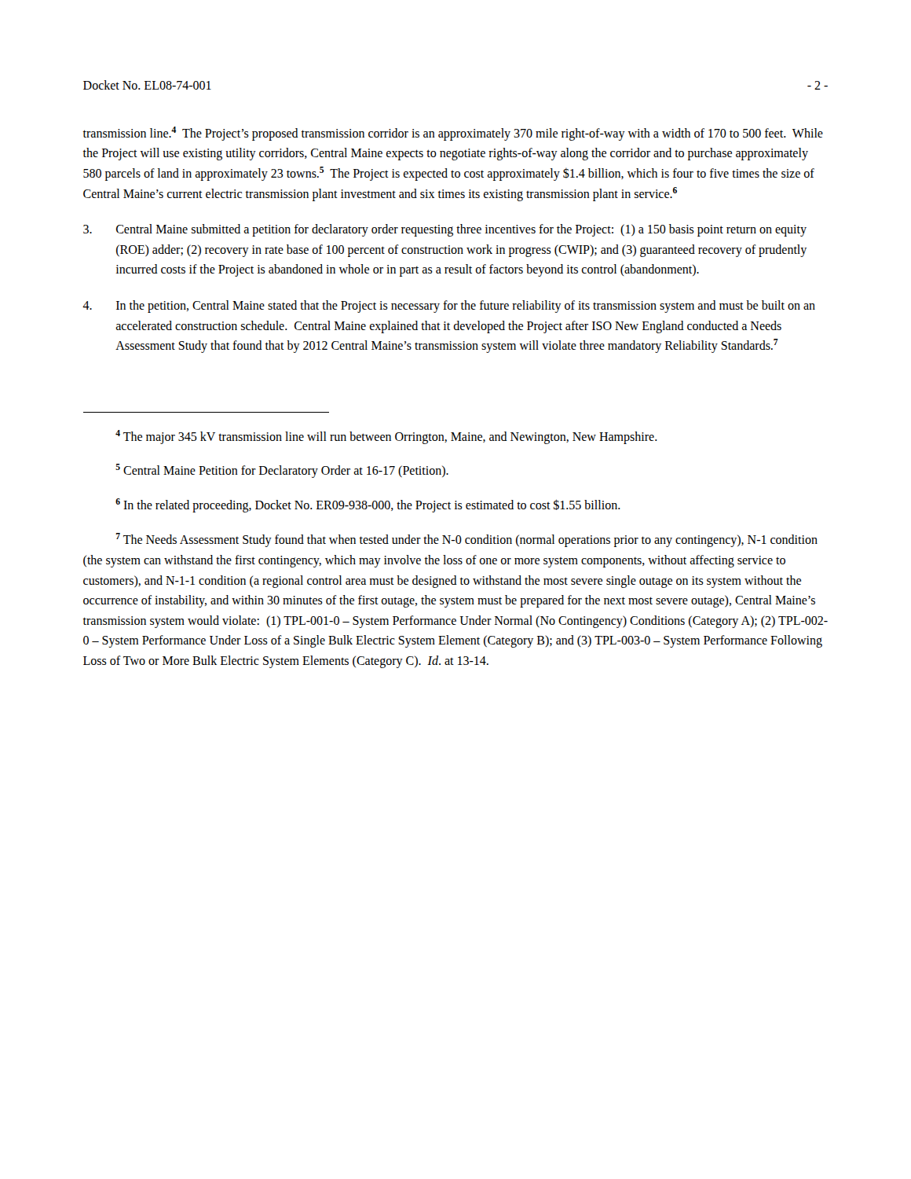Docket No. EL08-74-001
- 2 -
transmission line.4 The Project’s proposed transmission corridor is an approximately 370 mile right-of-way with a width of 170 to 500 feet. While the Project will use existing utility corridors, Central Maine expects to negotiate rights-of-way along the corridor and to purchase approximately 580 parcels of land in approximately 23 towns.5 The Project is expected to cost approximately $1.4 billion, which is four to five times the size of Central Maine’s current electric transmission plant investment and six times its existing transmission plant in service.6
3.
Central Maine submitted a petition for declaratory order requesting three incentives for the Project: (1) a 150 basis point return on equity (ROE) adder; (2) recovery in rate base of 100 percent of construction work in progress (CWIP); and (3) guaranteed recovery of prudently incurred costs if the Project is abandoned in whole or in part as a result of factors beyond its control (abandonment).
4.
In the petition, Central Maine stated that the Project is necessary for the future reliability of its transmission system and must be built on an accelerated construction schedule. Central Maine explained that it developed the Project after ISO New England conducted a Needs Assessment Study that found that by 2012 Central Maine’s transmission system will violate three mandatory Reliability Standards.7
4 The major 345 kV transmission line will run between Orrington, Maine, and Newington, New Hampshire.
5 Central Maine Petition for Declaratory Order at 16-17 (Petition).
6 In the related proceeding, Docket No. ER09-938-000, the Project is estimated to cost $1.55 billion.
7 The Needs Assessment Study found that when tested under the N-0 condition (normal operations prior to any contingency), N-1 condition (the system can withstand the first contingency, which may involve the loss of one or more system components, without affecting service to customers), and N-1-1 condition (a regional control area must be designed to withstand the most severe single outage on its system without the occurrence of instability, and within 30 minutes of the first outage, the system must be prepared for the next most severe outage), Central Maine’s transmission system would violate: (1) TPL-001-0 – System Performance Under Normal (No Contingency) Conditions (Category A); (2) TPL-002-0 – System Performance Under Loss of a Single Bulk Electric System Element (Category B); and (3) TPL-003-0 – System Performance Following Loss of Two or More Bulk Electric System Elements (Category C). Id. at 13-14.